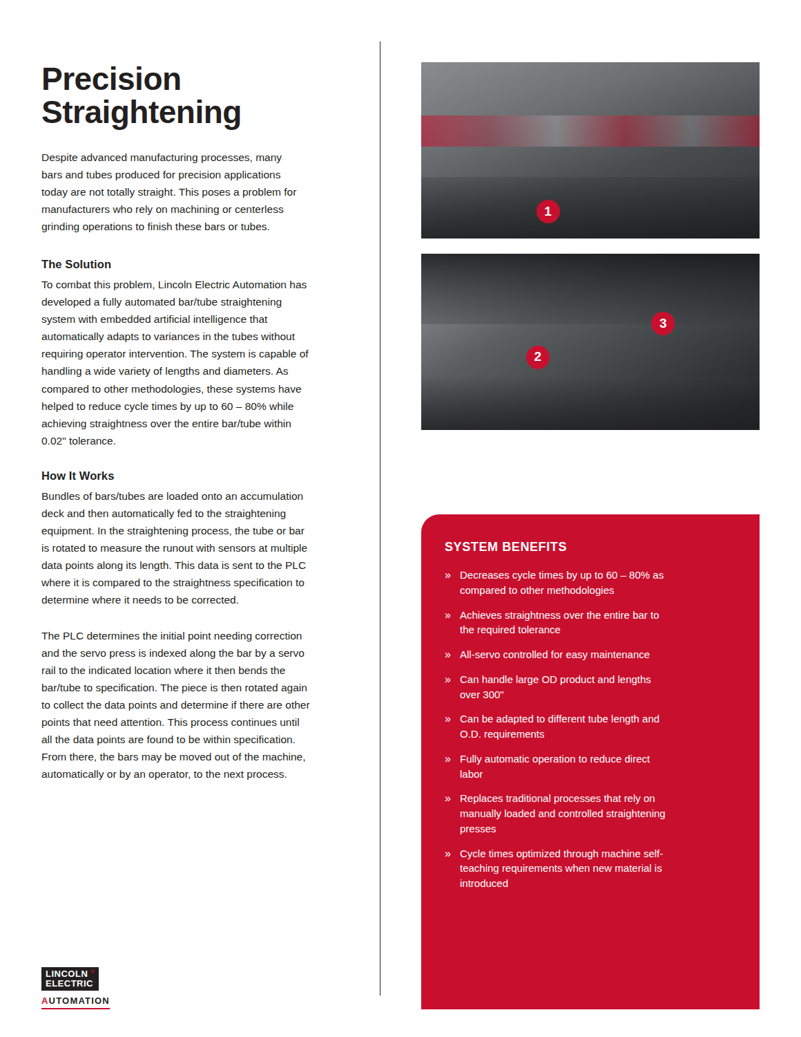Precision
Straightening
Despite advanced manufacturing processes, many bars and tubes produced for precision applications today are not totally straight. This poses a problem for manufacturers who rely on machining or centerless grinding operations to finish these bars or tubes.
The Solution
To combat this problem, Lincoln Electric Automation has developed a fully automated bar/tube straightening system with embedded artificial intelligence that automatically adapts to variances in the tubes without requiring operator intervention. The system is capable of handling a wide variety of lengths and diameters. As compared to other methodologies, these systems have helped to reduce cycle times by up to 60 – 80% while achieving straightness over the entire bar/tube within 0.02" tolerance.
How It Works
Bundles of bars/tubes are loaded onto an accumulation deck and then automatically fed to the straightening equipment. In the straightening process, the tube or bar is rotated to measure the runout with sensors at multiple data points along its length. This data is sent to the PLC where it is compared to the straightness specification to determine where it needs to be corrected.
The PLC determines the initial point needing correction and the servo press is indexed along the bar by a servo rail to the indicated location where it then bends the bar/tube to specification. The piece is then rotated again to collect the data points and determine if there are other points that need attention. This process continues until all the data points are found to be within specification. From there, the bars may be moved out of the machine, automatically or by an operator, to the next process.
LINCOLN ®
ELECTRIC
AUTOMATION
1
2 3
SYSTEM BENEFITS
Decreases cycle times by up to 60 – 80% as compared to other methodologies
Achieves straightness over the entire bar to the required tolerance
All-servo controlled for easy maintenance
Can handle large OD product and lengths over 300"
Can be adapted to different tube length and O.D. requirements
Fully automatic operation to reduce direct labor
Replaces traditional processes that rely on manually loaded and controlled straightening presses
Cycle times optimized through machine self-teaching requirements when new material is introduced